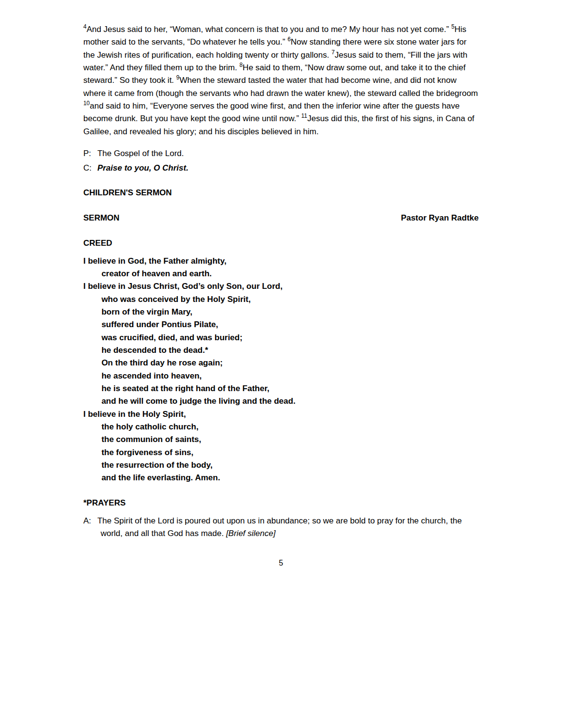4And Jesus said to her, “Woman, what concern is that to you and to me? My hour has not yet come.” 5His mother said to the servants, “Do whatever he tells you.” 6Now standing there were six stone water jars for the Jewish rites of purification, each holding twenty or thirty gallons. 7Jesus said to them, “Fill the jars with water.” And they filled them up to the brim. 8He said to them, “Now draw some out, and take it to the chief steward.” So they took it. 9When the steward tasted the water that had become wine, and did not know where it came from (though the servants who had drawn the water knew), the steward called the bridegroom 10and said to him, “Everyone serves the good wine first, and then the inferior wine after the guests have become drunk. But you have kept the good wine until now.” 11Jesus did this, the first of his signs, in Cana of Galilee, and revealed his glory; and his disciples believed in him.
P: The Gospel of the Lord.
C: Praise to you, O Christ.
CHILDREN'S SERMON
SERMON Pastor Ryan Radtke
CREED
I believe in God, the Father almighty,
creator of heaven and earth.
I believe in Jesus Christ, God’s only Son, our Lord,
who was conceived by the Holy Spirit,
born of the virgin Mary,
suffered under Pontius Pilate,
was crucified, died, and was buried;
he descended to the dead.*
On the third day he rose again;
he ascended into heaven,
he is seated at the right hand of the Father,
and he will come to judge the living and the dead.
I believe in the Holy Spirit,
the holy catholic church,
the communion of saints,
the forgiveness of sins,
the resurrection of the body,
and the life everlasting. Amen.
*PRAYERS
A: The Spirit of the Lord is poured out upon us in abundance; so we are bold to pray for the church, the world, and all that God has made. [Brief silence]
5